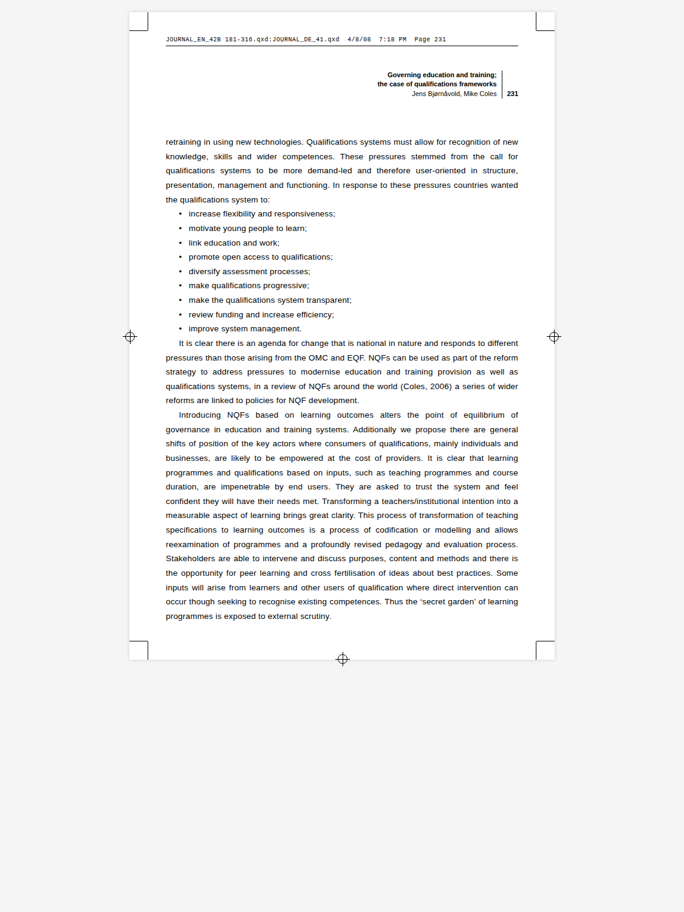JOURNAL_EN_42B 181-316.qxd:JOURNAL_DE_41.qxd 4/8/08 7:18 PM Page 231
Governing education and training;
the case of qualifications frameworks
Jens Bjørnåvold, Mike Coles 231
retraining in using new technologies. Qualifications systems must allow for recognition of new knowledge, skills and wider competences. These pressures stemmed from the call for qualifications systems to be more demand-led and therefore user-oriented in structure, presentation, management and functioning. In response to these pressures countries wanted the qualifications system to:
increase flexibility and responsiveness;
motivate young people to learn;
link education and work;
promote open access to qualifications;
diversify assessment processes;
make qualifications progressive;
make the qualifications system transparent;
review funding and increase efficiency;
improve system management.
It is clear there is an agenda for change that is national in nature and responds to different pressures than those arising from the OMC and EQF. NQFs can be used as part of the reform strategy to address pressures to modernise education and training provision as well as qualifications systems, in a review of NQFs around the world (Coles, 2006) a series of wider reforms are linked to policies for NQF development.
Introducing NQFs based on learning outcomes alters the point of equilibrium of governance in education and training systems. Additionally we propose there are general shifts of position of the key actors where consumers of qualifications, mainly individuals and businesses, are likely to be empowered at the cost of providers. It is clear that learning programmes and qualifications based on inputs, such as teaching programmes and course duration, are impenetrable by end users. They are asked to trust the system and feel confident they will have their needs met. Transforming a teachers/institutional intention into a measurable aspect of learning brings great clarity. This process of transformation of teaching specifications to learning outcomes is a process of codification or modelling and allows reexamination of programmes and a profoundly revised pedagogy and evaluation process. Stakeholders are able to intervene and discuss purposes, content and methods and there is the opportunity for peer learning and cross fertilisation of ideas about best practices. Some inputs will arise from learners and other users of qualification where direct intervention can occur though seeking to recognise existing competences. Thus the ‘secret garden’ of learning programmes is exposed to external scrutiny.